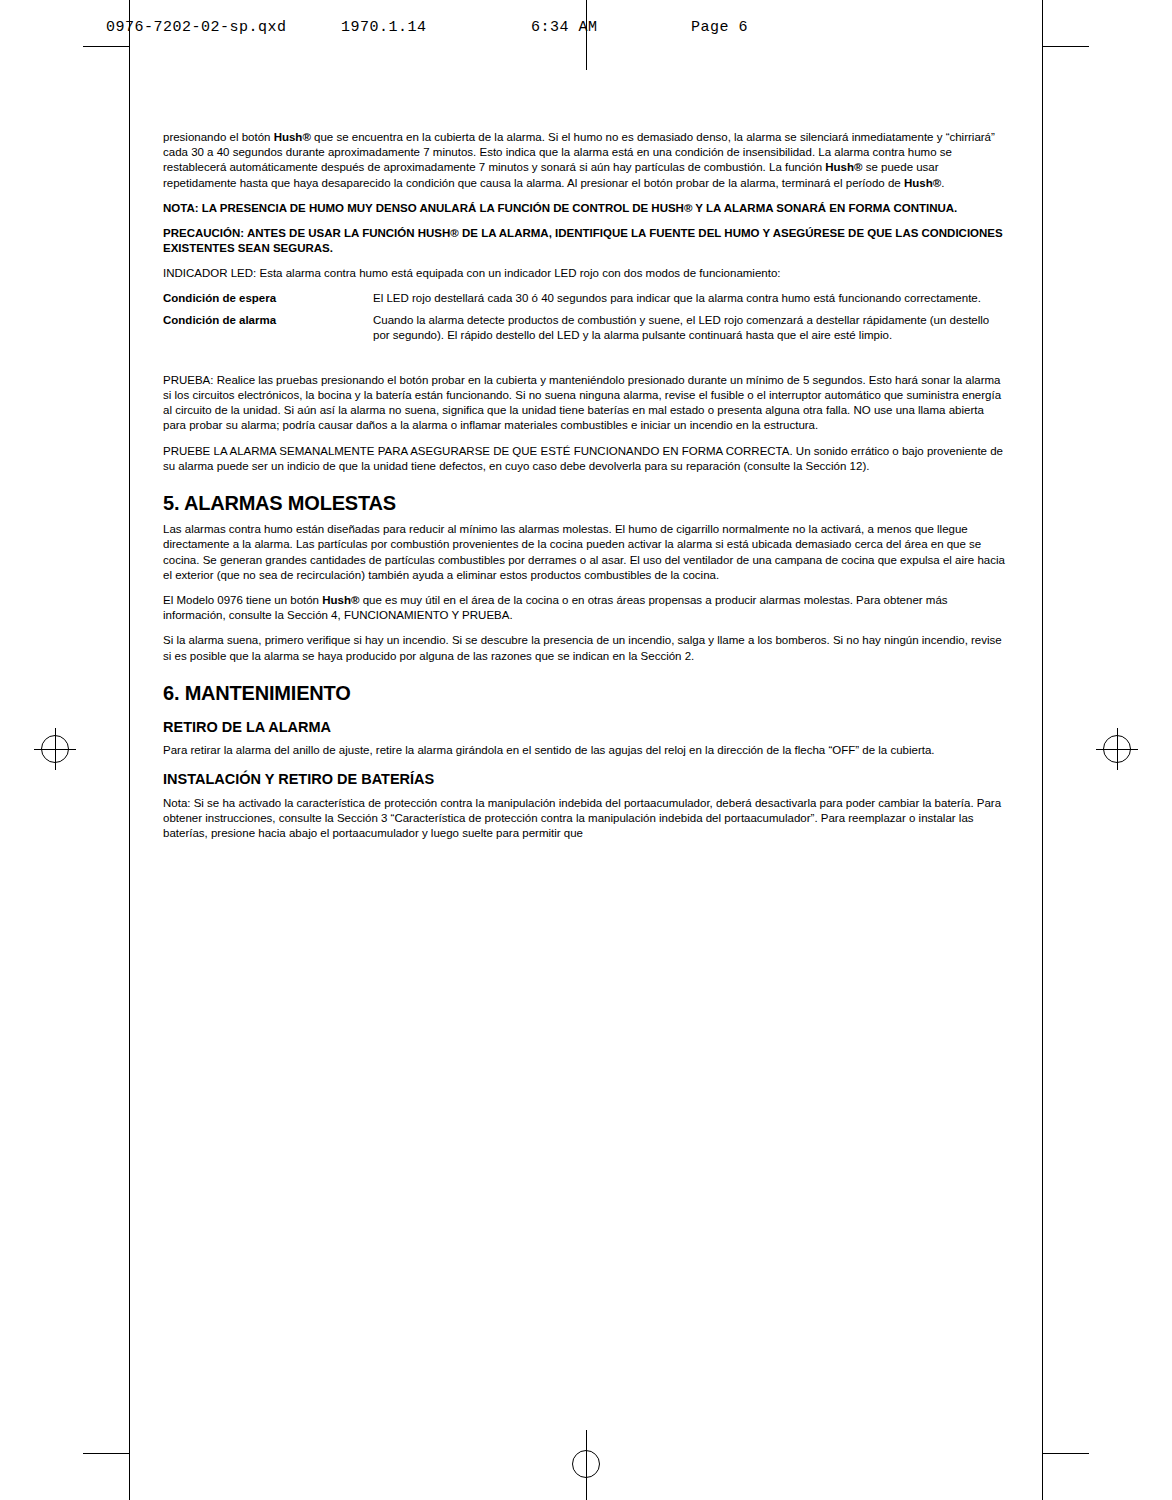0976-7202-02-sp.qxd 1970.1.14 6:34 AM Page 6
presionando el botón Hush® que se encuentra en la cubierta de la alarma. Si el humo no es demasiado denso, la alarma se silenciará inmediatamente y “chirriará” cada 30 a 40 segundos durante aproximadamente 7 minutos. Esto indica que la alarma está en una condición de insensibilidad. La alarma contra humo se restablecerá automáticamente después de aproximadamente 7 minutos y sonará si aún hay partículas de combustión. La función Hush® se puede usar repetidamente hasta que haya desaparecido la condición que causa la alarma. Al presionar el botón probar de la alarma, terminará el período de Hush®.
NOTA: LA PRESENCIA DE HUMO MUY DENSO ANULARÁ LA FUNCIÓN DE CONTROL DE HUSH® Y LA ALARMA SONARÁ EN FORMA CONTINUA.
PRECAUCIÓN: ANTES DE USAR LA FUNCIÓN HUSH® DE LA ALARMA, IDENTIFIQUE LA FUENTE DEL HUMO Y ASEGÚRESE DE QUE LAS CONDICIONES EXISTENTES SEAN SEGURAS.
INDICADOR LED: Esta alarma contra humo está equipada con un indicador LED rojo con dos modos de funcionamiento:
| Condición de espera | El LED rojo destellará cada 30 ó 40 segundos para indicar que la alarma contra humo está funcionando correctamente. |
| Condición de alarma | Cuando la alarma detecte productos de combustión y suene, el LED rojo comenzará a destellar rápidamente (un destello por segundo). El rápido destello del LED y la alarma pulsante continuará hasta que el aire esté limpio. |
PRUEBA: Realice las pruebas presionando el botón probar en la cubierta y manteniéndolo presionado durante un mínimo de 5 segundos. Esto hará sonar la alarma si los circuitos electrónicos, la bocina y la batería están funcionando. Si no suena ninguna alarma, revise el fusible o el interruptor automático que suministra energía al circuito de la unidad. Si aún así la alarma no suena, significa que la unidad tiene baterías en mal estado o presenta alguna otra falla. NO use una llama abierta para probar su alarma; podría causar daños a la alarma o inflamar materiales combustibles e iniciar un incendio en la estructura.
PRUEBE LA ALARMA SEMANALMENTE PARA ASEGURARSE DE QUE ESTÉ FUNCIONANDO EN FORMA CORRECTA. Un sonido errático o bajo proveniente de su alarma puede ser un indicio de que la unidad tiene defectos, en cuyo caso debe devolverla para su reparación (consulte la Sección 12).
5. ALARMAS MOLESTAS
Las alarmas contra humo están diseñadas para reducir al mínimo las alarmas molestas. El humo de cigarrillo normalmente no la activará, a menos que llegue directamente a la alarma. Las partículas por combustión provenientes de la cocina pueden activar la alarma si está ubicada demasiado cerca del área en que se cocina. Se generan grandes cantidades de partículas combustibles por derrames o al asar. El uso del ventilador de una campana de cocina que expulsa el aire hacia el exterior (que no sea de recirculación) también ayuda a eliminar estos productos combustibles de la cocina.
El Modelo 0976 tiene un botón Hush® que es muy útil en el área de la cocina o en otras áreas propensas a producir alarmas molestas. Para obtener más información, consulte la Sección 4, FUNCIONAMIENTO Y PRUEBA.
Si la alarma suena, primero verifique si hay un incendio. Si se descubre la presencia de un incendio, salga y llame a los bomberos. Si no hay ningún incendio, revise si es posible que la alarma se haya producido por alguna de las razones que se indican en la Sección 2.
6. MANTENIMIENTO
RETIRO DE LA ALARMA
Para retirar la alarma del anillo de ajuste, retire la alarma girándola en el sentido de las agujas del reloj en la dirección de la flecha “OFF” de la cubierta.
INSTALACIÓN Y RETIRO DE BATERÍAS
Nota: Si se ha activado la característica de protección contra la manipulación indebida del portaacumulador, deberá desactivarla para poder cambiar la batería. Para obtener instrucciones, consulte la Sección 3 “Característica de protección contra la manipulación indebida del portaacumulador”. Para reemplazar o instalar las baterías, presione hacia abajo el portaacumulador y luego suelte para permitir que